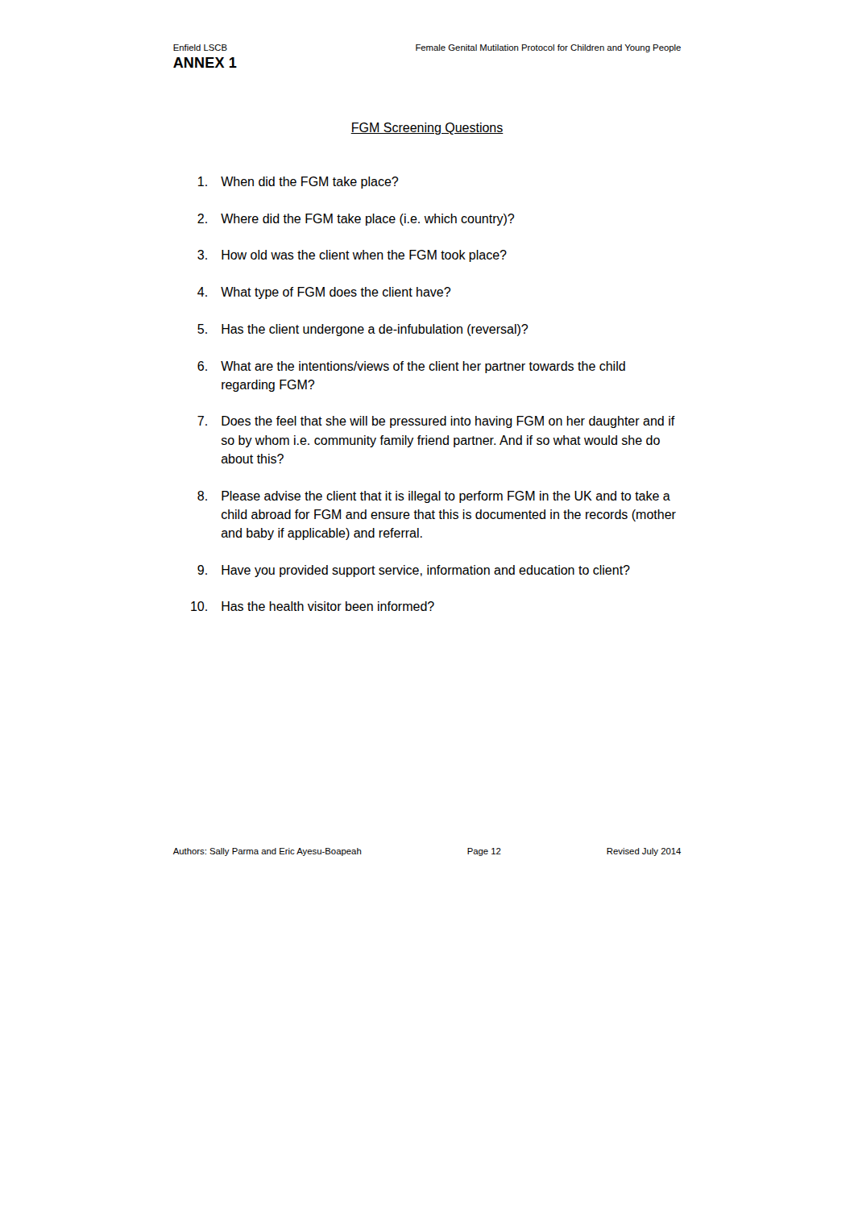Enfield LSCB
Female Genital Mutilation Protocol for Children and Young People
ANNEX 1
FGM Screening Questions
When did the FGM take place?
Where did the FGM take place (i.e. which country)?
How old was the client when the FGM took place?
What type of FGM does the client have?
Has the client undergone a de-infubulation (reversal)?
What are the intentions/views of the client her partner towards the child regarding FGM?
Does the feel that she will be pressured into having FGM on her daughter and if so by whom i.e. community family friend partner. And if so what would she do about this?
Please advise the client that it is illegal to perform FGM in the UK and to take a child abroad for FGM and ensure that this is documented in the records (mother and baby if applicable) and referral.
Have you provided support service, information and education to client?
Has the health visitor been informed?
Authors: Sally Parma and Eric Ayesu-Boapeah
Page 12
Revised July 2014